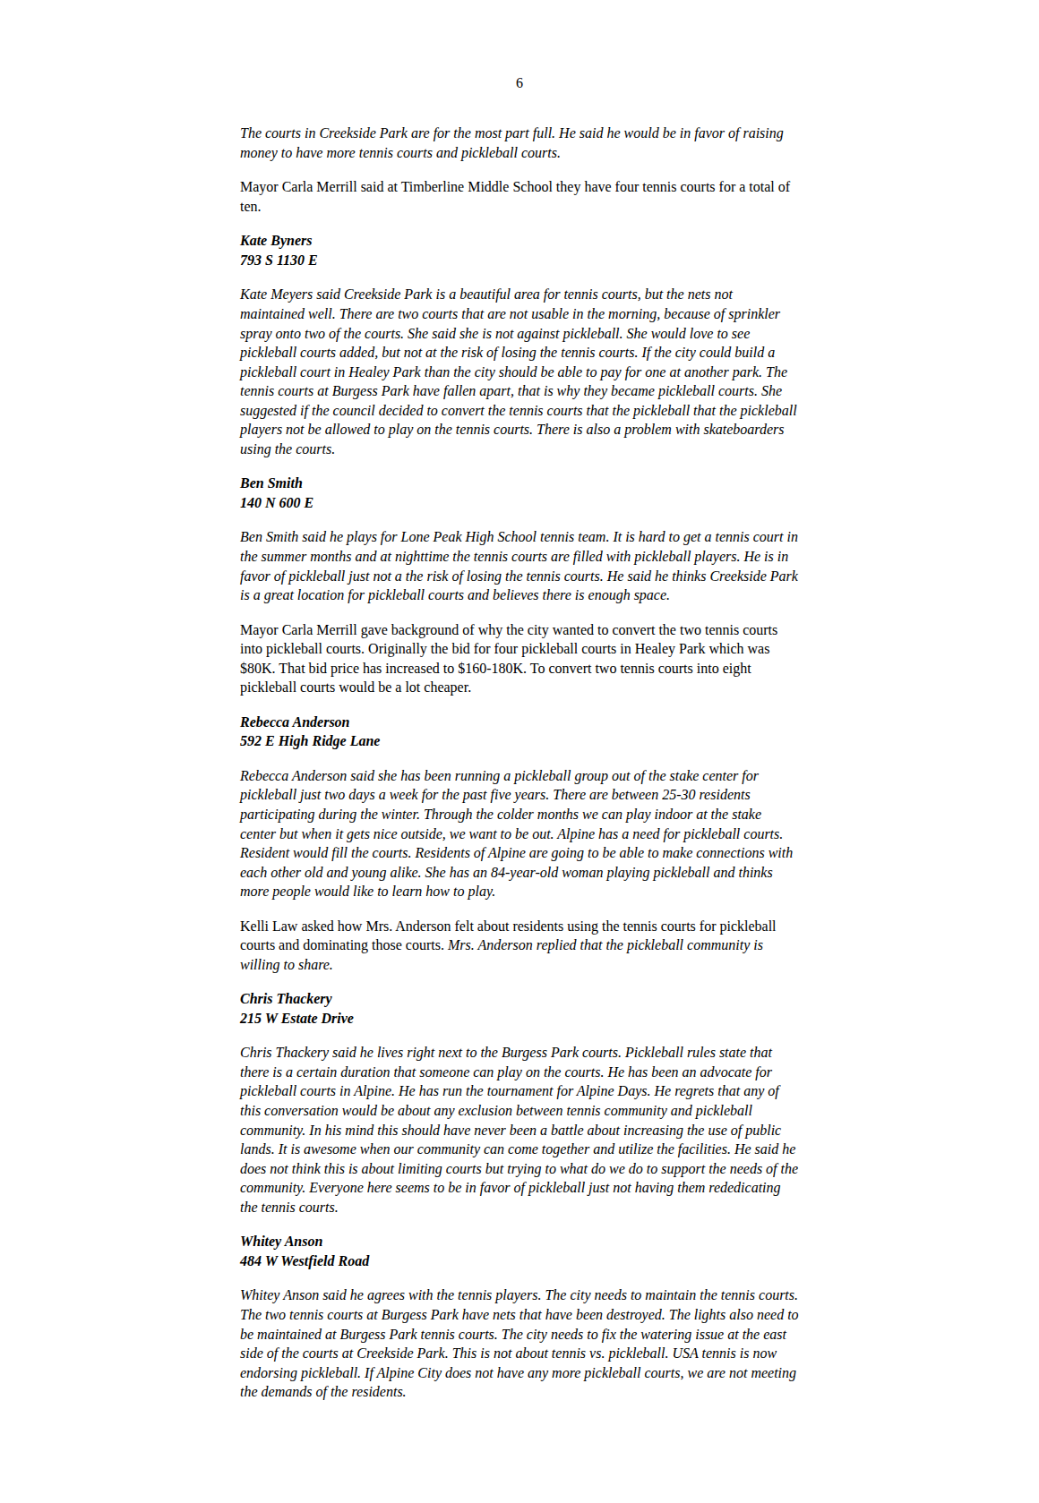6
The courts in Creekside Park are for the most part full. He said he would be in favor of raising money to have more tennis courts and pickleball courts.
Mayor Carla Merrill said at Timberline Middle School they have four tennis courts for a total of ten.
Kate Byners
793 S 1130 E
Kate Meyers said Creekside Park is a beautiful area for tennis courts, but the nets not maintained well. There are two courts that are not usable in the morning, because of sprinkler spray onto two of the courts. She said she is not against pickleball. She would love to see pickleball courts added, but not at the risk of losing the tennis courts. If the city could build a pickleball court in Healey Park than the city should be able to pay for one at another park. The tennis courts at Burgess Park have fallen apart, that is why they became pickleball courts. She suggested if the council decided to convert the tennis courts that the pickleball that the pickleball players not be allowed to play on the tennis courts. There is also a problem with skateboarders using the courts.
Ben Smith
140 N 600 E
Ben Smith said he plays for Lone Peak High School tennis team. It is hard to get a tennis court in the summer months and at nighttime the tennis courts are filled with pickleball players. He is in favor of pickleball just not a the risk of losing the tennis courts. He said he thinks Creekside Park is a great location for pickleball courts and believes there is enough space.
Mayor Carla Merrill gave background of why the city wanted to convert the two tennis courts into pickleball courts. Originally the bid for four pickleball courts in Healey Park which was $80K. That bid price has increased to $160-180K. To convert two tennis courts into eight pickleball courts would be a lot cheaper.
Rebecca Anderson
592 E High Ridge Lane
Rebecca Anderson said she has been running a pickleball group out of the stake center for pickleball just two days a week for the past five years. There are between 25-30 residents participating during the winter. Through the colder months we can play indoor at the stake center but when it gets nice outside, we want to be out. Alpine has a need for pickleball courts. Resident would fill the courts. Residents of Alpine are going to be able to make connections with each other old and young alike. She has an 84-year-old woman playing pickleball and thinks more people would like to learn how to play.
Kelli Law asked how Mrs. Anderson felt about residents using the tennis courts for pickleball courts and dominating those courts. Mrs. Anderson replied that the pickleball community is willing to share.
Chris Thackery
215 W Estate Drive
Chris Thackery said he lives right next to the Burgess Park courts. Pickleball rules state that there is a certain duration that someone can play on the courts. He has been an advocate for pickleball courts in Alpine. He has run the tournament for Alpine Days. He regrets that any of this conversation would be about any exclusion between tennis community and pickleball community. In his mind this should have never been a battle about increasing the use of public lands. It is awesome when our community can come together and utilize the facilities. He said he does not think this is about limiting courts but trying to what do we do to support the needs of the community. Everyone here seems to be in favor of pickleball just not having them rededicating the tennis courts.
Whitey Anson
484 W Westfield Road
Whitey Anson said he agrees with the tennis players. The city needs to maintain the tennis courts. The two tennis courts at Burgess Park have nets that have been destroyed. The lights also need to be maintained at Burgess Park tennis courts. The city needs to fix the watering issue at the east side of the courts at Creekside Park. This is not about tennis vs. pickleball. USA tennis is now endorsing pickleball. If Alpine City does not have any more pickleball courts, we are not meeting the demands of the residents.